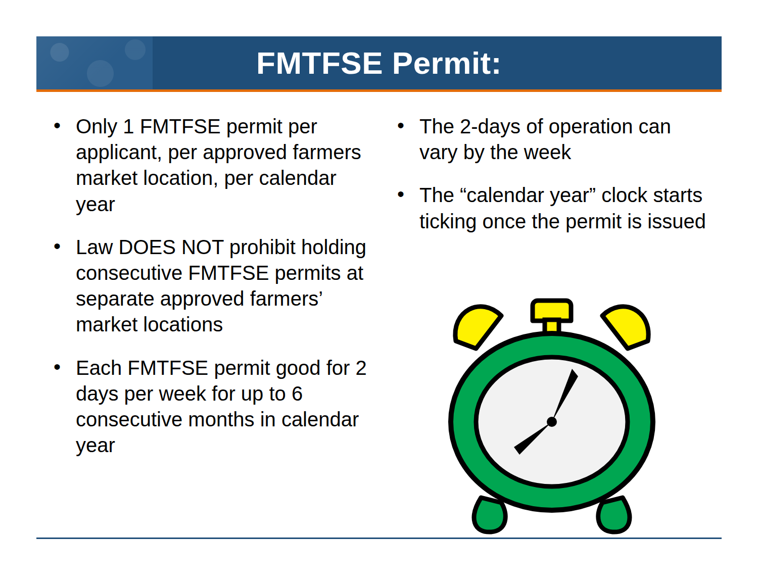FMTFSE Permit:
Only 1 FMTFSE permit per applicant, per approved farmers market location, per calendar year
Law DOES NOT prohibit holding consecutive FMTFSE permits at separate approved farmers’ market locations
Each FMTFSE permit good for 2 days per week for up to 6 consecutive months in calendar year
The 2-days of operation can vary by the week
The “calendar year” clock starts ticking once the permit is issued